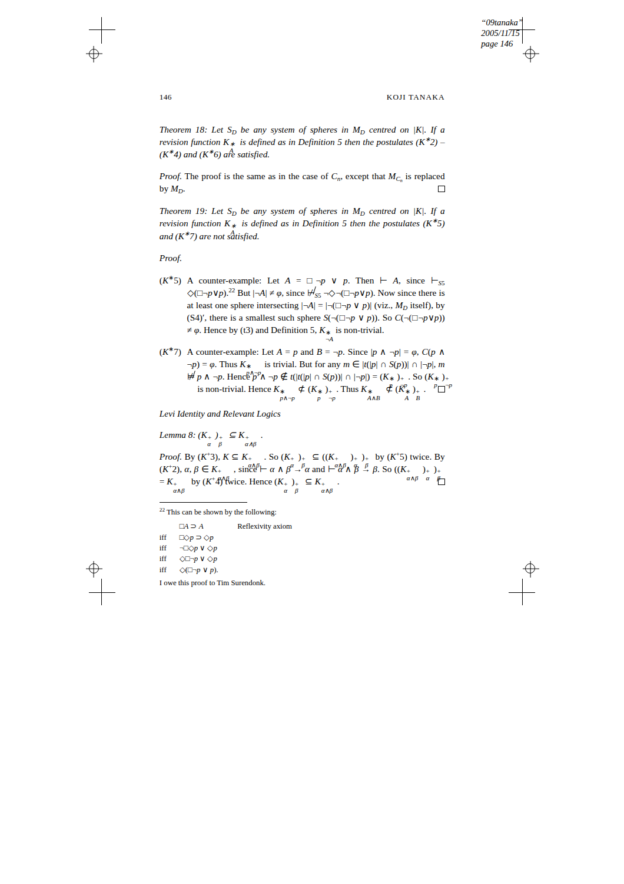“09tanaka”
2005/11/15
page 146
146 KOJI TANAKA
Theorem 18: Let SD be any system of spheres in MD centred on |K|. If a revision function K∗A is defined as in Definition 5 then the postulates (K∗2) – (K∗4) and (K∗6) are satisfied.
Proof. The proof is the same as in the case of Cn, except that MCn is replaced by MD.
Theorem 19: Let SD be any system of spheres in MD centred on |K|. If a revision function K∗A is defined as in Definition 5 then the postulates (K∗5) and (K∗7) are not satisfied.
Proof.
(K∗5)
A counter-example: Let A = □¬p ∨ p. Then ⊢ A, since ⊢S5 ◇(□¬p∨p).22 But |¬A| ≠ φ, since ⊬S5 ¬◇¬(□¬p∨p). Now since there is at least one sphere intersecting |¬A| = |¬(□¬p ∨ p)| (viz., MD itself), by (S4)′, there is a smallest such sphere S(¬(□¬p ∨ p)). So C(¬(□¬p∨p)) ≠ φ. Hence by (t3) and Definition 5, K∗¬A is non-trivial.
(K∗7)
A counter-example: Let A = p and B = ¬p. Since |p ∧ ¬p| = φ, C(p ∧ ¬p) = φ. Thus K∗p∧¬p is trivial. But for any m ∈ |t(|p| ∩ S(p))| ∩ |¬p|, m ⊭ p ∧ ¬p. Hence p ∧ ¬p ∉ t(|t(|p| ∩ S(p))| ∩ |¬p|) = (K∗p )+¬p . So (K∗p )+¬p is non-trivial. Hence K∗p∧¬p ⊄ (K∗p )+¬p . Thus K∗A∧B ⊄ (K∗A )+B .
Levi Identity and Relevant Logics
Lemma 8: (K+α )+β ⊆ K+α∧β .
Proof. By (K+3), K ⊆ K+α∧β . So (K+α )+β ⊆ ((K+α∧β )+α )+β by (K+5) twice. By (K+2), α, β ∈ K+α∧β , since ⊢ α ∧ β → α and ⊢ α ∧ β → β. So ((K+α∧β )+α )+β = K+α∧β by (K+4) twice. Hence (K+α )+β ⊆ K+α∧β .
22 This can be shown by the following:
| | □ A ⊃ A | Reflexivity axiom |
| iff | □◇ p ⊃ ◇ p | |
| iff | ¬□◇ p ∨ ◇ p | |
| iff | ◇□¬ p ∨ ◇ p | |
| iff | ◇(□¬ p ∨ p ). | |
I owe this proof to Tim Surendonk.